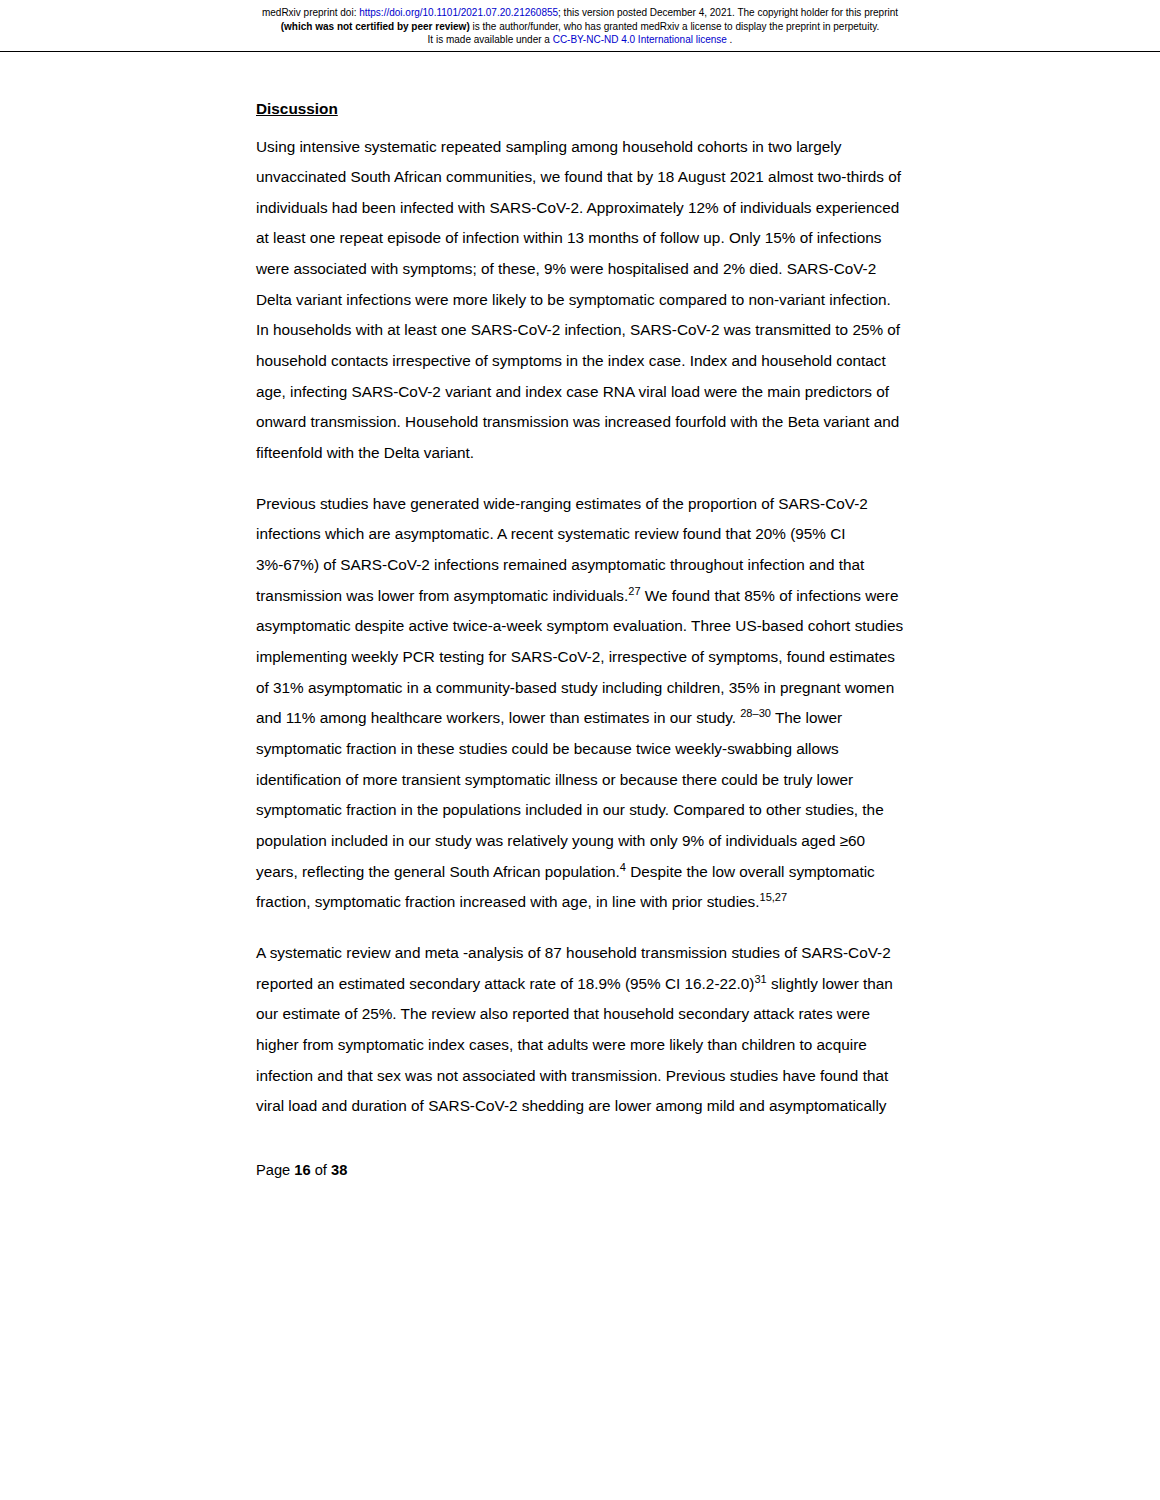medRxiv preprint doi: https://doi.org/10.1101/2021.07.20.21260855; this version posted December 4, 2021. The copyright holder for this preprint (which was not certified by peer review) is the author/funder, who has granted medRxiv a license to display the preprint in perpetuity. It is made available under a CC-BY-NC-ND 4.0 International license .
Discussion
Using intensive systematic repeated sampling among household cohorts in two largely unvaccinated South African communities, we found that by 18 August 2021 almost two-thirds of individuals had been infected with SARS-CoV-2. Approximately 12% of individuals experienced at least one repeat episode of infection within 13 months of follow up. Only 15% of infections were associated with symptoms; of these, 9% were hospitalised and 2% died. SARS-CoV-2 Delta variant infections were more likely to be symptomatic compared to non-variant infection. In households with at least one SARS-CoV-2 infection, SARS-CoV-2 was transmitted to 25% of household contacts irrespective of symptoms in the index case. Index and household contact age, infecting SARS-CoV-2 variant and index case RNA viral load were the main predictors of onward transmission. Household transmission was increased fourfold with the Beta variant and fifteenfold with the Delta variant.
Previous studies have generated wide-ranging estimates of the proportion of SARS-CoV-2 infections which are asymptomatic. A recent systematic review found that 20% (95% CI 3%-67%) of SARS-CoV-2 infections remained asymptomatic throughout infection and that transmission was lower from asymptomatic individuals.27 We found that 85% of infections were asymptomatic despite active twice-a-week symptom evaluation. Three US-based cohort studies implementing weekly PCR testing for SARS-CoV-2, irrespective of symptoms, found estimates of 31% asymptomatic in a community-based study including children, 35% in pregnant women and 11% among healthcare workers, lower than estimates in our study. 28–30 The lower symptomatic fraction in these studies could be because twice weekly-swabbing allows identification of more transient symptomatic illness or because there could be truly lower symptomatic fraction in the populations included in our study. Compared to other studies, the population included in our study was relatively young with only 9% of individuals aged ≥60 years, reflecting the general South African population.4 Despite the low overall symptomatic fraction, symptomatic fraction increased with age, in line with prior studies.15,27
A systematic review and meta -analysis of 87 household transmission studies of SARS-CoV-2 reported an estimated secondary attack rate of 18.9% (95% CI 16.2-22.0)31 slightly lower than our estimate of 25%. The review also reported that household secondary attack rates were higher from symptomatic index cases, that adults were more likely than children to acquire infection and that sex was not associated with transmission. Previous studies have found that viral load and duration of SARS-CoV-2 shedding are lower among mild and asymptomatically
Page 16 of 38